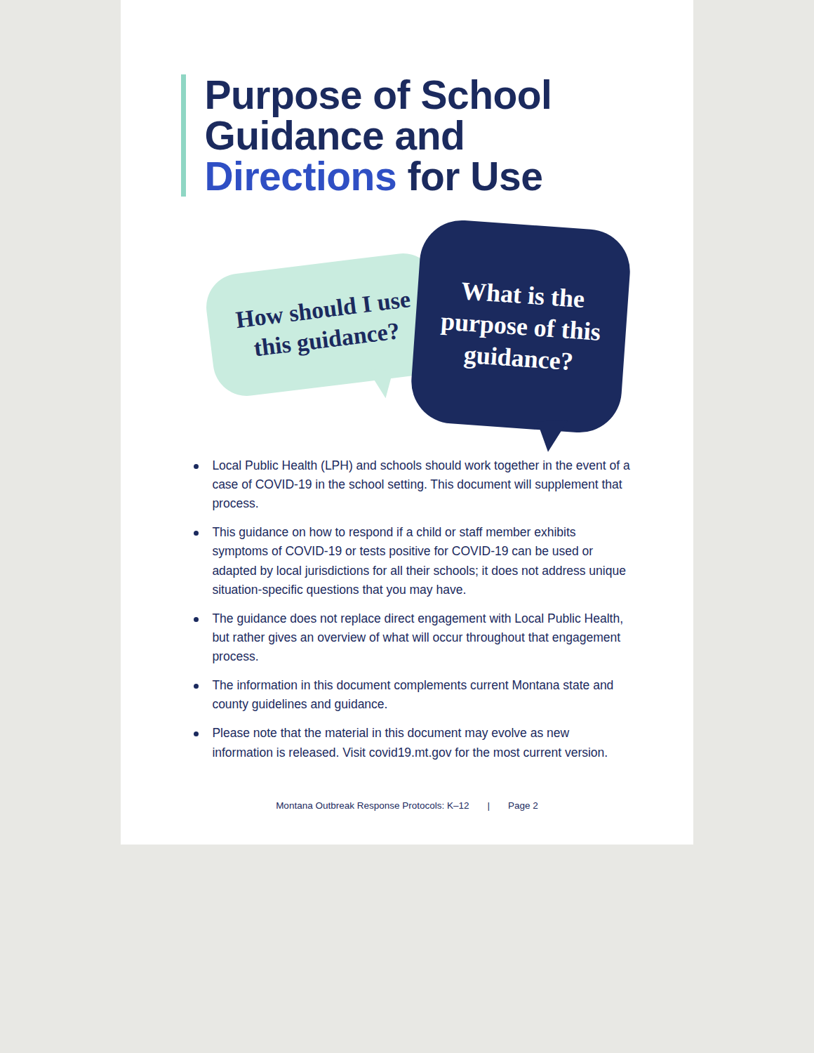Purpose of School
Guidance and
Directions for Use
How should I use this guidance?
What is the purpose of this guidance?
Local Public Health (LPH) and schools should work together in the event of a case of COVID-19 in the school setting. This document will supplement that process.
This guidance on how to respond if a child or staff member exhibits symptoms of COVID-19 or tests positive for COVID-19 can be used or adapted by local jurisdictions for all their schools; it does not address unique situation-specific questions that you may have.
The guidance does not replace direct engagement with Local Public Health, but rather gives an overview of what will occur throughout that engagement process.
The information in this document complements current Montana state and county guidelines and guidance.
Please note that the material in this document may evolve as new information is released. Visit covid19.mt.gov for the most current version.
Montana Outbreak Response Protocols: K–12|Page 2